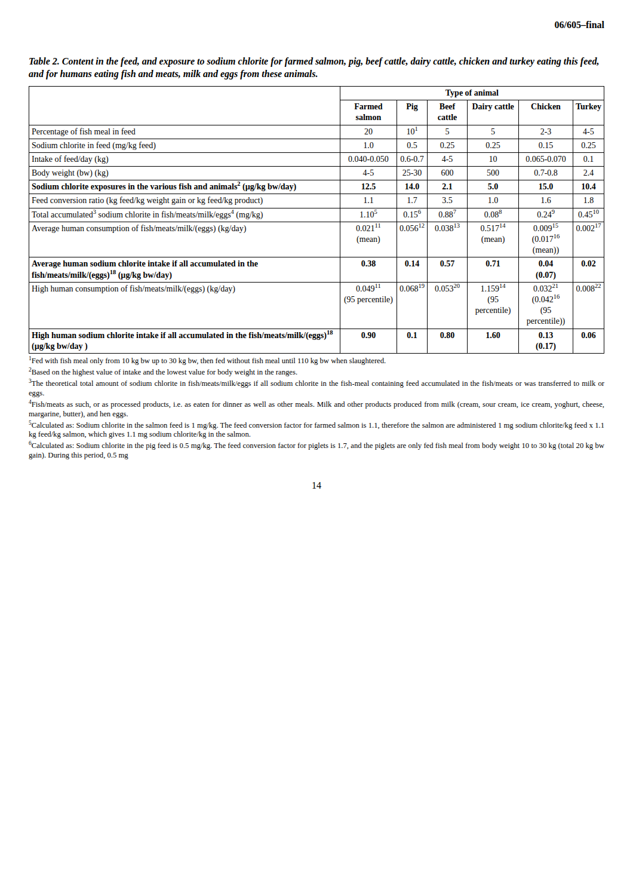06/605–final
Table 2. Content in the feed, and exposure to sodium chlorite for farmed salmon, pig, beef cattle, dairy cattle, chicken and turkey eating this feed, and for humans eating fish and meats, milk and eggs from these animals.
| | Type of animal |
| --- | --- |
| Farmed salmon | Pig | Beef cattle | Dairy cattle | Chicken | Turkey |
| Percentage of fish meal in feed | 20 | 10 1 | 5 | 5 | 2-3 | 4-5 |
| Sodium chlorite in feed (mg/kg feed) | 1.0 | 0.5 | 0.25 | 0.25 | 0.15 | 0.25 |
| Intake of feed/day (kg) | 0.040-0.050 | 0.6-0.7 | 4-5 | 10 | 0.065-0.070 | 0.1 |
| Body weight (bw) (kg) | 4-5 | 25-30 | 600 | 500 | 0.7-0.8 | 2.4 |
| Sodium chlorite exposures in the various fish and animals 2 (µg/kg bw/day) | 12.5 | 14.0 | 2.1 | 5.0 | 15.0 | 10.4 |
| Feed conversion ratio (kg feed/kg weight gain or kg feed/kg product) | 1.1 | 1.7 | 3.5 | 1.0 | 1.6 | 1.8 |
| Total accumulated 3 sodium chlorite in fish/meats/milk/eggs 4 (mg/kg) | 1.10 5 | 0.15 6 | 0.88 7 | 0.08 8 | 0.24 9 | 0.45 10 |
| Average human consumption of fish/meats/milk/(eggs) (kg/day) | 0.021 11 (mean) | 0.056 12 | 0.038 13 | 0.517 14 (mean) | 0.009 15 (0.017 16 (mean)) | 0.002 17 |
| Average human sodium chlorite intake if all accumulated in the fish/meats/milk/(eggs) 18 (µg/kg bw/day) | 0.38 | 0.14 | 0.57 | 0.71 | 0.04 (0.07) | 0.02 |
| High human consumption of fish/meats/milk/(eggs) (kg/day) | 0.049 11 (95 percentile) | 0.068 19 | 0.053 20 | 1.159 14 (95 percentile) | 0.032 21 (0.042 16 (95 percentile)) | 0.008 22 |
| High human sodium chlorite intake if all accumulated in the fish/meats/milk/(eggs) 18 (µg/kg bw/day ) | 0.90 | 0.1 | 0.80 | 1.60 | 0.13 (0.17) | 0.06 |
1Fed with fish meal only from 10 kg bw up to 30 kg bw, then fed without fish meal until 110 kg bw when slaughtered.
2Based on the highest value of intake and the lowest value for body weight in the ranges.
3The theoretical total amount of sodium chlorite in fish/meats/milk/eggs if all sodium chlorite in the fish-meal containing feed accumulated in the fish/meats or was transferred to milk or eggs.
4Fish/meats as such, or as processed products, i.e. as eaten for dinner as well as other meals. Milk and other products produced from milk (cream, sour cream, ice cream, yoghurt, cheese, margarine, butter), and hen eggs.
5Calculated as: Sodium chlorite in the salmon feed is 1 mg/kg. The feed conversion factor for farmed salmon is 1.1, therefore the salmon are administered 1 mg sodium chlorite/kg feed x 1.1 kg feed/kg salmon, which gives 1.1 mg sodium chlorite/kg in the salmon.
6Calculated as: Sodium chlorite in the pig feed is 0.5 mg/kg. The feed conversion factor for piglets is 1.7, and the piglets are only fed fish meal from body weight 10 to 30 kg (total 20 kg bw gain). During this period, 0.5 mg
14